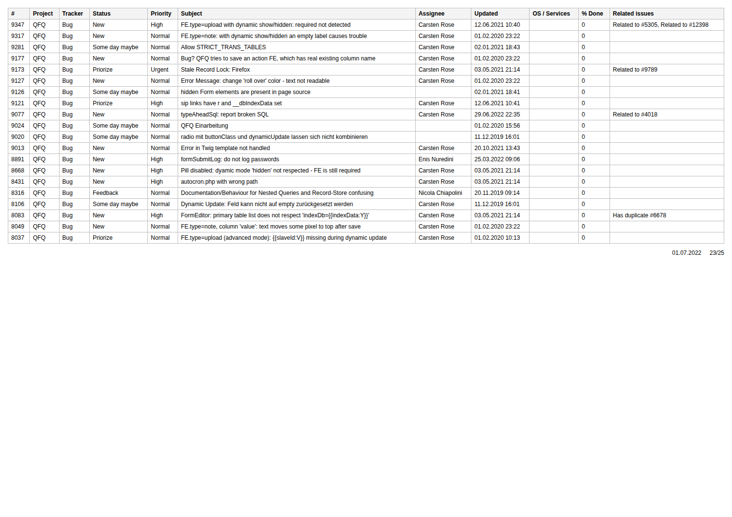| # | Project | Tracker | Status | Priority | Subject | Assignee | Updated | OS / Services | % Done | Related issues |
| --- | --- | --- | --- | --- | --- | --- | --- | --- | --- | --- |
| 9347 | QFQ | Bug | New | High | FE.type=upload with dynamic show/hidden: required not detected | Carsten Rose | 12.06.2021 10:40 | | 0 | Related to #5305, Related to #12398 |
| 9317 | QFQ | Bug | New | Normal | FE.type=note: with dynamic show/hidden an empty label causes trouble | Carsten Rose | 01.02.2020 23:22 | | 0 | |
| 9281 | QFQ | Bug | Some day maybe | Normal | Allow STRICT_TRANS_TABLES | Carsten Rose | 02.01.2021 18:43 | | 0 | |
| 9177 | QFQ | Bug | New | Normal | Bug? QFQ tries to save an action FE, which has real existing column name | Carsten Rose | 01.02.2020 23:22 | | 0 | |
| 9173 | QFQ | Bug | Priorize | Urgent | Stale Record Lock: Firefox | Carsten Rose | 03.05.2021 21:14 | | 0 | Related to #9789 |
| 9127 | QFQ | Bug | New | Normal | Error Message: change 'roll over' color - text not readable | Carsten Rose | 01.02.2020 23:22 | | 0 | |
| 9126 | QFQ | Bug | Some day maybe | Normal | hidden Form elements are present in page source | | 02.01.2021 18:41 | | 0 | |
| 9121 | QFQ | Bug | Priorize | High | sip links have r and __dbIndexData set | Carsten Rose | 12.06.2021 10:41 | | 0 | |
| 9077 | QFQ | Bug | New | Normal | typeAheadSql: report broken SQL | Carsten Rose | 29.06.2022 22:35 | | 0 | Related to #4018 |
| 9024 | QFQ | Bug | Some day maybe | Normal | QFQ Einarbeitung | | 01.02.2020 15:56 | | 0 | |
| 9020 | QFQ | Bug | Some day maybe | Normal | radio mit buttonClass und dynamicUpdate lassen sich nicht kombinieren | | 11.12.2019 16:01 | | 0 | |
| 9013 | QFQ | Bug | New | Normal | Error in Twig template not handled | Carsten Rose | 20.10.2021 13:43 | | 0 | |
| 8891 | QFQ | Bug | New | High | formSubmitLog: do not log passwords | Enis Nuredini | 25.03.2022 09:06 | | 0 | |
| 8668 | QFQ | Bug | New | High | Pill disabled: dyamic mode 'hidden' not respected - FE is still required | Carsten Rose | 03.05.2021 21:14 | | 0 | |
| 8431 | QFQ | Bug | New | High | autocron.php with wrong path | Carsten Rose | 03.05.2021 21:14 | | 0 | |
| 8316 | QFQ | Bug | Feedback | Normal | Documentation/Behaviour for Nested Queries and Record-Store confusing | Nicola Chiapolini | 20.11.2019 09:14 | | 0 | |
| 8106 | QFQ | Bug | Some day maybe | Normal | Dynamic Update: Feld kann nicht auf empty zurückgesetzt werden | Carsten Rose | 11.12.2019 16:01 | | 0 | |
| 8083 | QFQ | Bug | New | High | FormEditor: primary table list does not respect 'indexDb={{indexData:Y}}' | Carsten Rose | 03.05.2021 21:14 | | 0 | Has duplicate #6678 |
| 8049 | QFQ | Bug | New | Normal | FE.type=note, column 'value': text moves some pixel to top after save | Carsten Rose | 01.02.2020 23:22 | | 0 | |
| 8037 | QFQ | Bug | Priorize | Normal | FE.type=upload (advanced mode): {{slaveId:V}} missing during dynamic update | Carsten Rose | 01.02.2020 10:13 | | 0 | |
01.07.2022 23/25